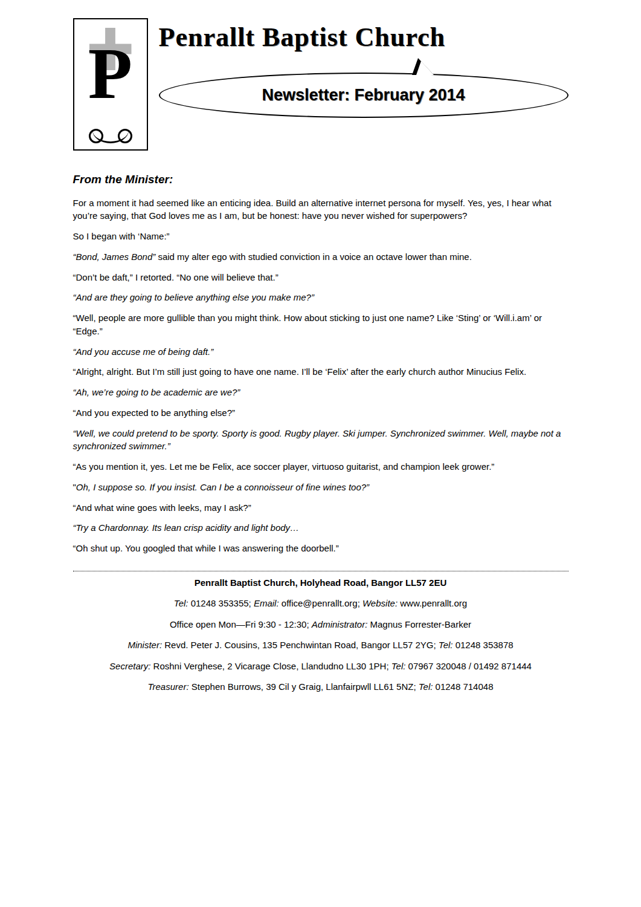P
Penrallt Baptist Church
Newsletter: February 2014
From the Minister:
For a moment it had seemed like an enticing idea. Build an alternative internet persona for myself. Yes, yes, I hear what you’re saying, that God loves me as I am, but be honest: have you never wished for superpowers?
So I began with ‘Name:”
“Bond, James Bond” said my alter ego with studied conviction in a voice an octave lower than mine.
“Don’t be daft,” I retorted. “No one will believe that.”
“And are they going to believe anything else you make me?”
“Well, people are more gullible than you might think. How about sticking to just one name? Like ‘Sting’ or ‘Will.i.am’ or “Edge.”
“And you accuse me of being daft.”
“Alright, alright. But I’m still just going to have one name. I’ll be ‘Felix’ after the early church author Minucius Felix.
“Ah, we’re going to be academic are we?”
“And you expected to be anything else?”
“Well, we could pretend to be sporty. Sporty is good. Rugby player. Ski jumper. Synchronized swimmer. Well, maybe not a synchronized swimmer.”
“As you mention it, yes. Let me be Felix, ace soccer player, virtuoso guitarist, and champion leek grower.”
"Oh, I suppose so. If you insist. Can I be a connoisseur of fine wines too?”
“And what wine goes with leeks, may I ask?”
“Try a Chardonnay. Its lean crisp acidity and light body…
“Oh shut up. You googled that while I was answering the doorbell.”
Penrallt Baptist Church, Holyhead Road, Bangor LL57 2EU
Tel: 01248 353355; Email: office@penrallt.org; Website: www.penrallt.org
Office open Mon—Fri 9:30 - 12:30; Administrator: Magnus Forrester-Barker
Minister: Revd. Peter J. Cousins, 135 Penchwintan Road, Bangor LL57 2YG; Tel: 01248 353878
Secretary: Roshni Verghese, 2 Vicarage Close, Llandudno LL30 1PH; Tel: 07967 320048 / 01492 871444
Treasurer: Stephen Burrows, 39 Cil y Graig, Llanfairpwll LL61 5NZ; Tel: 01248 714048